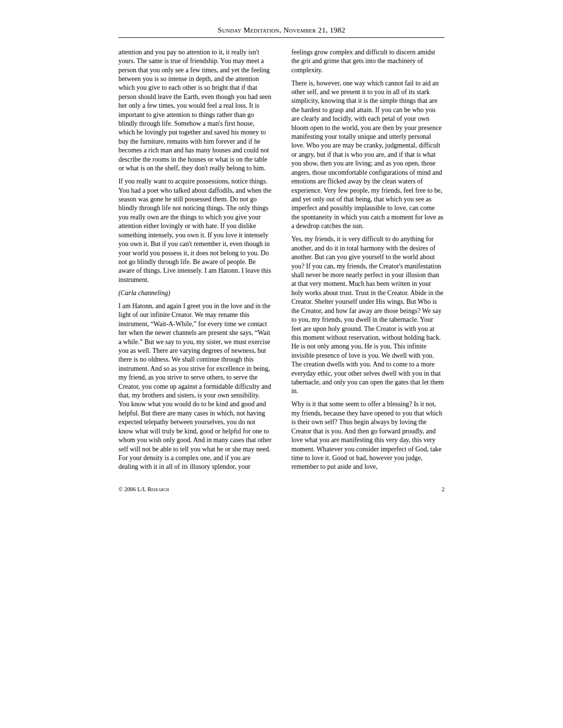Sunday Meditation, November 21, 1982
attention and you pay no attention to it, it really isn't yours. The same is true of friendship. You may meet a person that you only see a few times, and yet the feeling between you is so intense in depth, and the attention which you give to each other is so bright that if that person should leave the Earth, even though you had seen her only a few times, you would feel a real loss. It is important to give attention to things rather than go blindly through life. Somehow a man's first house, which he lovingly put together and saved his money to buy the furniture, remains with him forever and if he becomes a rich man and has many houses and could not describe the rooms in the houses or what is on the table or what is on the shelf, they don't really belong to him.
If you really want to acquire possessions, notice things. You had a poet who talked about daffodils, and when the season was gone he still possessed them. Do not go blindly through life not noticing things. The only things you really own are the things to which you give your attention either lovingly or with hate. If you dislike something intensely, you own it. If you love it intensely you own it. But if you can't remember it, even though in your world you possess it, it does not belong to you. Do not go blindly through life. Be aware of people. Be aware of things. Live intensely. I am Hatonn. I leave this instrument.
(Carla channeling)
I am Hatonn, and again I greet you in the love and in the light of our infinite Creator. We may rename this instrument, “Wait-A-While,” for every time we contact her when the newer channels are present she says, “Wait a while.” But we say to you, my sister, we must exercise you as well. There are varying degrees of newness, but there is no oldness. We shall continue through this instrument. And so as you strive for excellence in being, my friend, as you strive to serve others, to serve the Creator, you come up against a formidable difficulty and that, my brothers and sisters, is your own sensibility. You know what you would do to be kind and good and helpful. But there are many cases in which, not having expected telepathy between yourselves, you do not know what will truly be kind, good or helpful for one to whom you wish only good. And in many cases that other self will not be able to tell you what he or she may need. For your density is a complex one, and if you are dealing with it in all of its illusory splendor, your feelings grow complex and difficult to discern amidst the grit and grime that gets into the machinery of complexity.
There is, however, one way which cannot fail to aid an other self, and we present it to you in all of its stark simplicity, knowing that it is the simple things that are the hardest to grasp and attain. If you can be who you are clearly and lucidly, with each petal of your own bloom open to the world, you are then by your presence manifesting your totally unique and utterly personal love. Who you are may be cranky, judgmental, difficult or angry, but if that is who you are, and if that is what you show, then you are living; and as you open, those angers, those uncomfortable configurations of mind and emotions are flicked away by the clean waters of experience. Very few people, my friends, feel free to be, and yet only out of that being, that which you see as imperfect and possibly implausible to love, can come the spontaneity in which you catch a moment for love as a dewdrop catches the sun.
Yes, my friends, it is very difficult to do anything for another, and do it in total harmony with the desires of another. But can you give yourself to the world about you? If you can, my friends, the Creator's manifestation shall never be more nearly perfect in your illusion than at that very moment. Much has been written in your holy works about trust. Trust in the Creator. Abide in the Creator. Shelter yourself under His wings. But Who is the Creator, and how far away are those beings? We say to you, my friends, you dwell in the tabernacle. Your feet are upon holy ground. The Creator is with you at this moment without reservation, without holding back. He is not only among you, He is you. This infinite invisible presence of love is you. We dwell with you. The creation dwells with you. And to come to a more everyday ethic, your other selves dwell with you in that tabernacle, and only you can open the gates that let them in.
Why is it that some seem to offer a blessing? Is it not, my friends, because they have opened to you that which is their own self? Thus begin always by loving the Creator that is you. And then go forward proudly, and love what you are manifesting this very day, this very moment. Whatever you consider imperfect of God, take time to love it. Good or bad, however you judge, remember to put aside and love,
© 2006 L/L Research 2